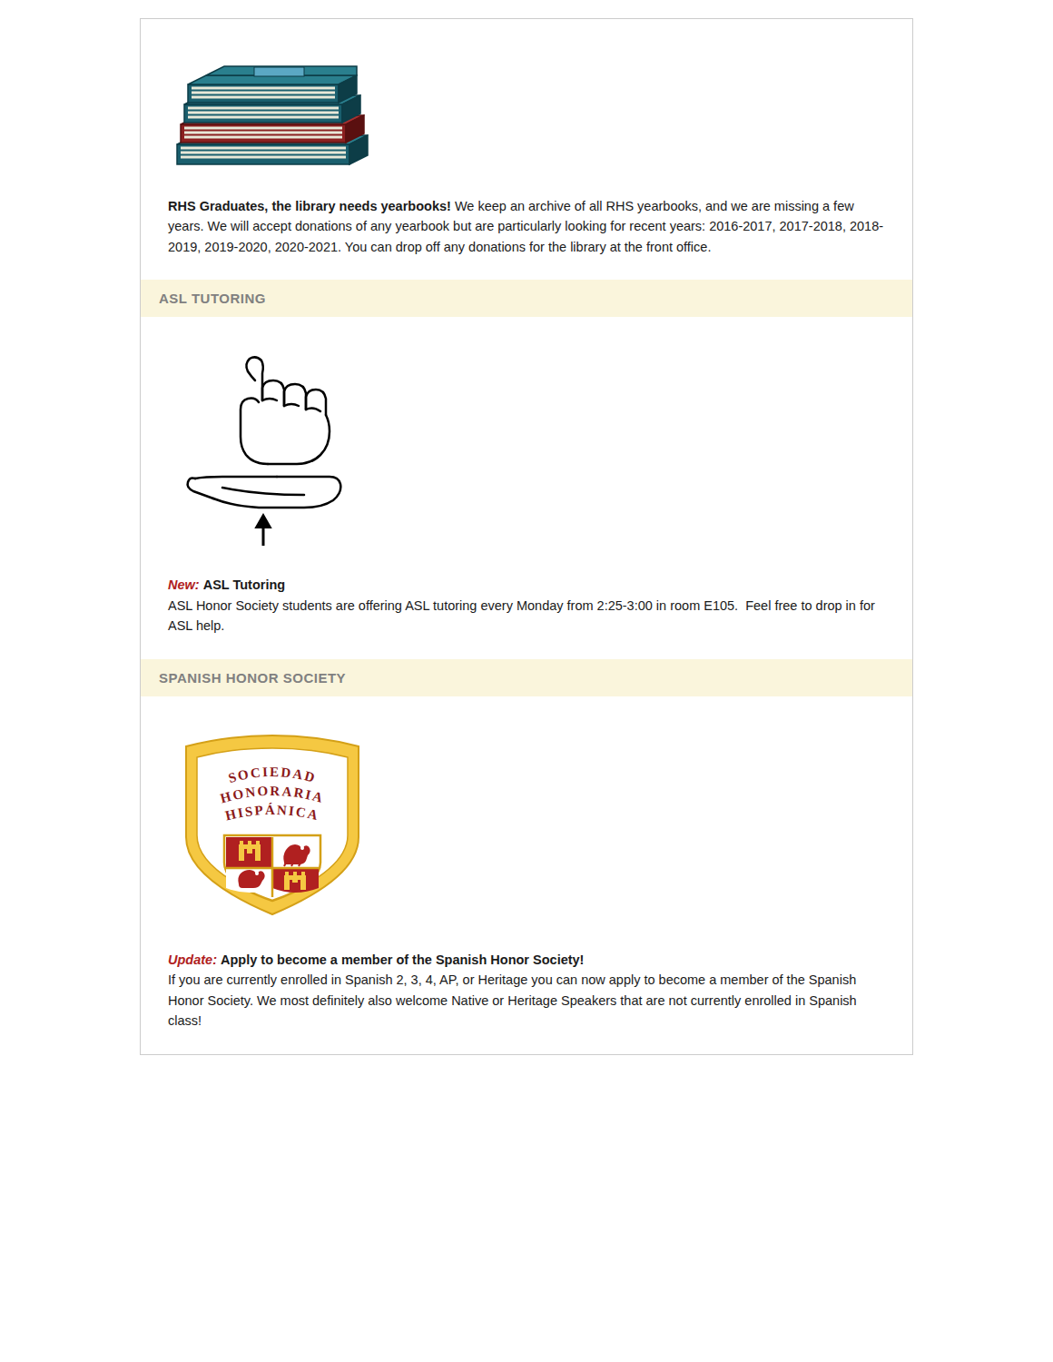RHS Graduates, the library needs yearbooks! We keep an archive of all RHS yearbooks, and we are missing a few years. We will accept donations of any yearbook but are particularly looking for recent years: 2016-2017, 2017-2018, 2018-2019, 2019-2020, 2020-2021. You can drop off any donations for the library at the front office.
ASL TUTORING
New: ASL Tutoring
ASL Honor Society students are offering ASL tutoring every Monday from 2:25-3:00 in room E105. Feel free to drop in for ASL help.
SPANISH HONOR SOCIETY
SOCIEDAD HONORARIA HISPÁNICA
Update: Apply to become a member of the Spanish Honor Society!
If you are currently enrolled in Spanish 2, 3, 4, AP, or Heritage you can now apply to become a member of the Spanish Honor Society. We most definitely also welcome Native or Heritage Speakers that are not currently enrolled in Spanish class!